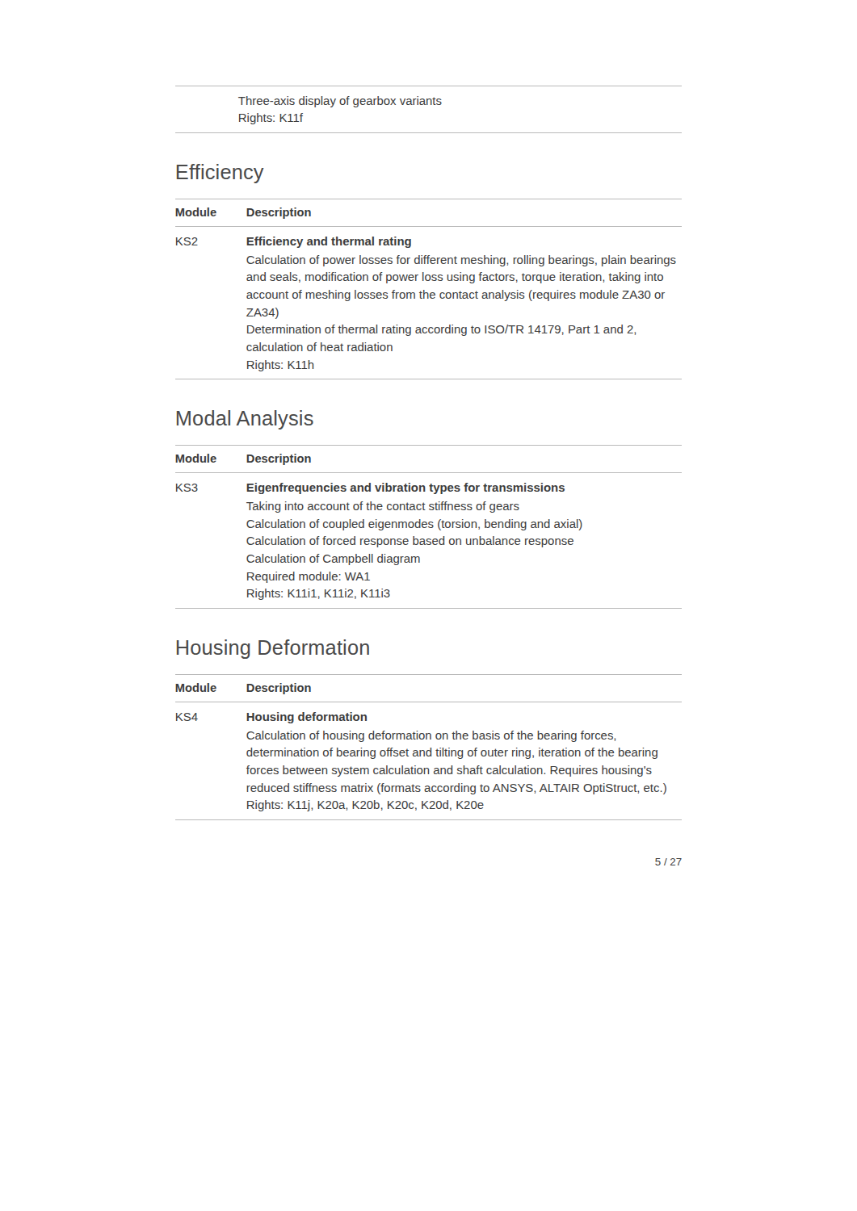| Three-axis display of gearbox variants Rights: K11f |
Efficiency
| Module | Description |
| --- | --- |
| KS2 | Efficiency and thermal rating Calculation of power losses for different meshing, rolling bearings, plain bearings and seals, modification of power loss using factors, torque iteration, taking into account of meshing losses from the contact analysis (requires module ZA30 or ZA34) Determination of thermal rating according to ISO/TR 14179, Part 1 and 2, calculation of heat radiation Rights: K11h |
Modal Analysis
| Module | Description |
| --- | --- |
| KS3 | Eigenfrequencies and vibration types for transmissions Taking into account of the contact stiffness of gears Calculation of coupled eigenmodes (torsion, bending and axial) Calculation of forced response based on unbalance response Calculation of Campbell diagram Required module: WA1 Rights: K11i1, K11i2, K11i3 |
Housing Deformation
| Module | Description |
| --- | --- |
| KS4 | Housing deformation Calculation of housing deformation on the basis of the bearing forces, determination of bearing offset and tilting of outer ring, iteration of the bearing forces between system calculation and shaft calculation. Requires housing's reduced stiffness matrix (formats according to ANSYS, ALTAIR OptiStruct, etc.) Rights: K11j, K20a, K20b, K20c, K20d, K20e |
5 / 27